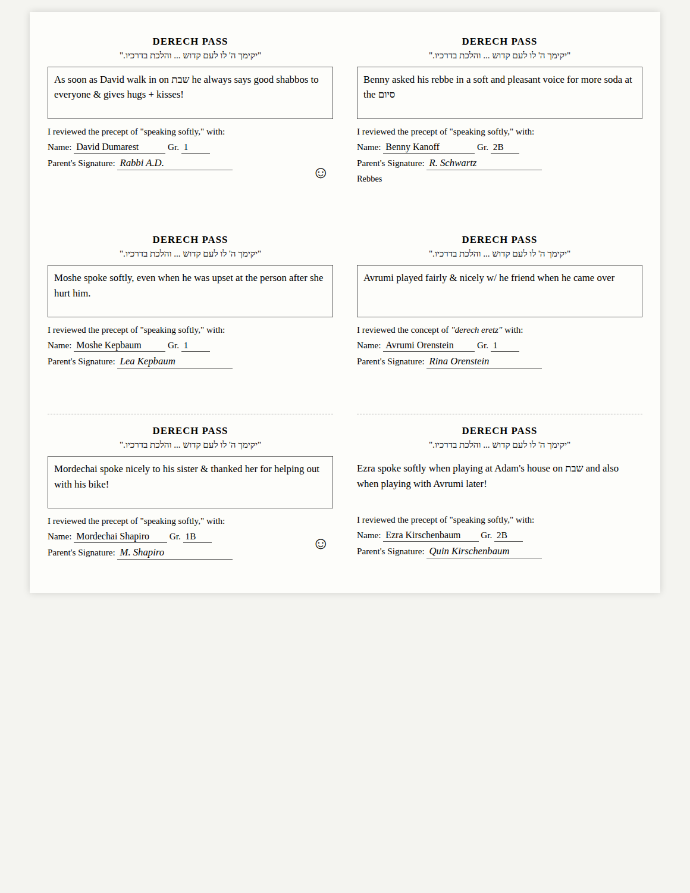DERECH PASS
"יקימך ה' לו לעם קדוש ... והלכת בדרכיו."
As soon as David walk in on שבת he always says good shabbos to everyone & gives hugs + kisses!
I reviewed the precept of "speaking softly," with:
Name: David Dumarest Gr. 1
Parent's Signature: Rabbi A.D.
☺
DERECH PASS
"יקימך ה' לו לעם קדוש ... והלכת בדרכיו."
Benny asked his rebbe in a soft and pleasant voice for more soda at the סיום
I reviewed the precept of "speaking softly," with:
Name: Benny Kanoff Gr. 2B
Parent's Signature: R. Schwartz
Rebbes
DERECH PASS
"יקימך ה' לו לעם קדוש ... והלכת בדרכיו."
Moshe spoke softly, even when he was upset at the person after she hurt him.
I reviewed the precept of "speaking softly," with:
Name: Moshe Kepbaum Gr. 1
Parent's Signature: Lea Kepbaum
DERECH PASS
"יקימך ה' לו לעם קדוש ... והלכת בדרכיו."
Avrumi played fairly & nicely w/ he friend when he came over
I reviewed the concept of "derech eretz" with:
Name: Avrumi Orenstein Gr. 1
Parent's Signature: Rina Orenstein
DERECH PASS
"יקימך ה' לו לעם קדוש ... והלכת בדרכיו."
Mordechai spoke nicely to his sister & thanked her for helping out with his bike!
I reviewed the precept of "speaking softly," with:
Name: Mordechai Shapiro Gr. 1B
Parent's Signature: M. Shapiro
☺
DERECH PASS
"יקימך ה' לו לעם קדוש ... והלכת בדרכיו."
Ezra spoke softly when playing at Adam's house on שבת and also when playing with Avrumi later!
I reviewed the precept of "speaking softly," with:
Name: Ezra Kirschenbaum Gr. 2B
Parent's Signature: Quin Kirschenbaum